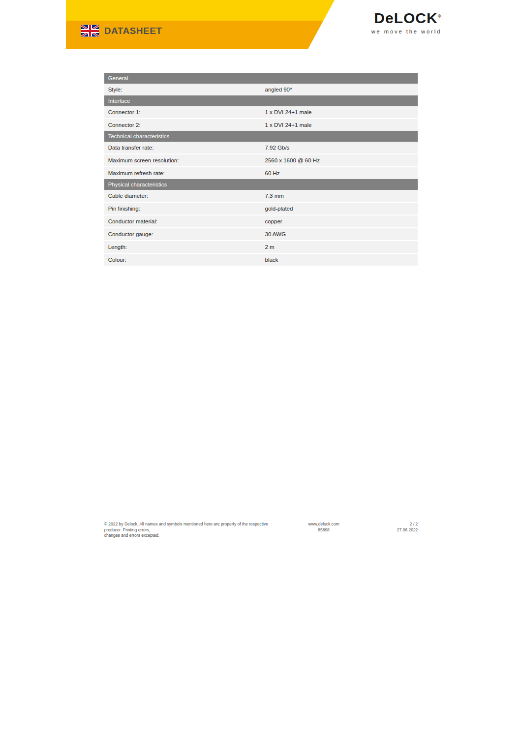DATASHEET
De LOCK®
we move the world
| General |
| Style: | angled 90° |
| Interface |
| Connector 1: | 1 x DVI 24+1 male |
| Connector 2: | 1 x DVI 24+1 male |
| Technical characteristics |
| Data transfer rate: | 7.92 Gb/s |
| Maximum screen resolution: | 2560 x 1600 @ 60 Hz |
| Maximum refresh rate: | 60 Hz |
| Physical characteristics |
| Cable diameter: | 7.3 mm |
| Pin finishing: | gold-plated |
| Conductor material: | copper |
| Conductor gauge: | 30 AWG |
| Length: | 2 m |
| Colour: | black |
© 2022 by Delock. All names and symbols mentioned here are property of the respective producer. Printing errors,
changes and errors excepted.
www.delock.com
85898
2 / 2
27.06.2022